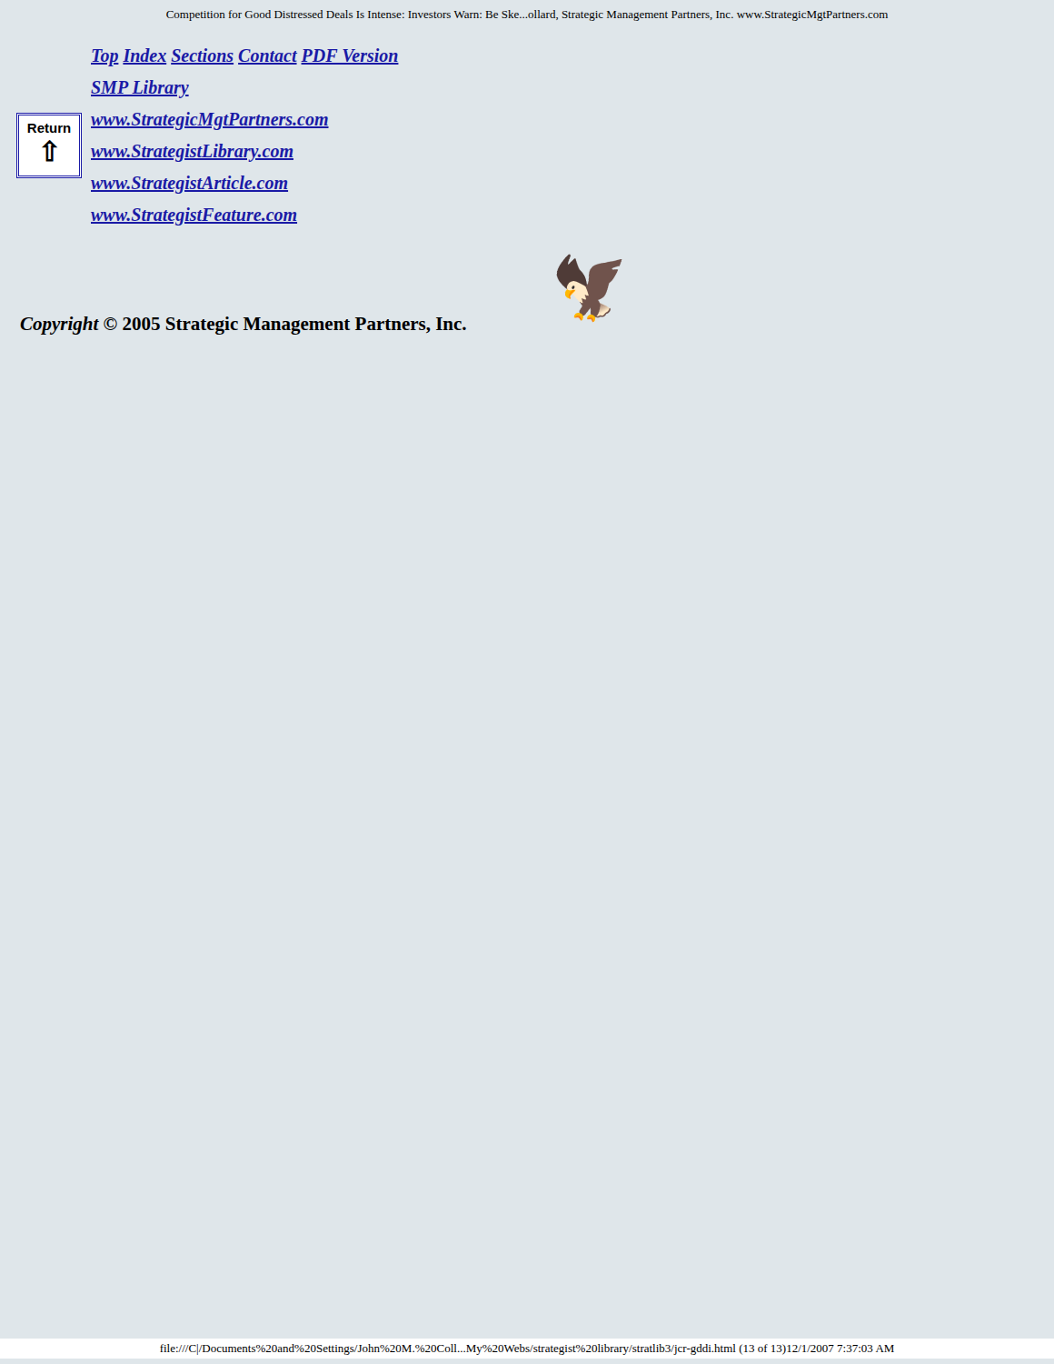Competition for Good Distressed Deals Is Intense: Investors Warn: Be Ske...ollard, Strategic Management Partners, Inc. www.StrategicMgtPartners.com
Return ⇧
Top Index Sections Contact PDF Version
SMP Library
www.StrategicMgtPartners.com
www.StrategistLibrary.com
www.StrategistArticle.com
www.StrategistFeature.com
🦅
Copyright © 2005 Strategic Management Partners, Inc.
file:///C|/Documents%20and%20Settings/John%20M.%20Coll...My%20Webs/strategist%20library/stratlib3/jcr-gddi.html (13 of 13)12/1/2007 7:37:03 AM